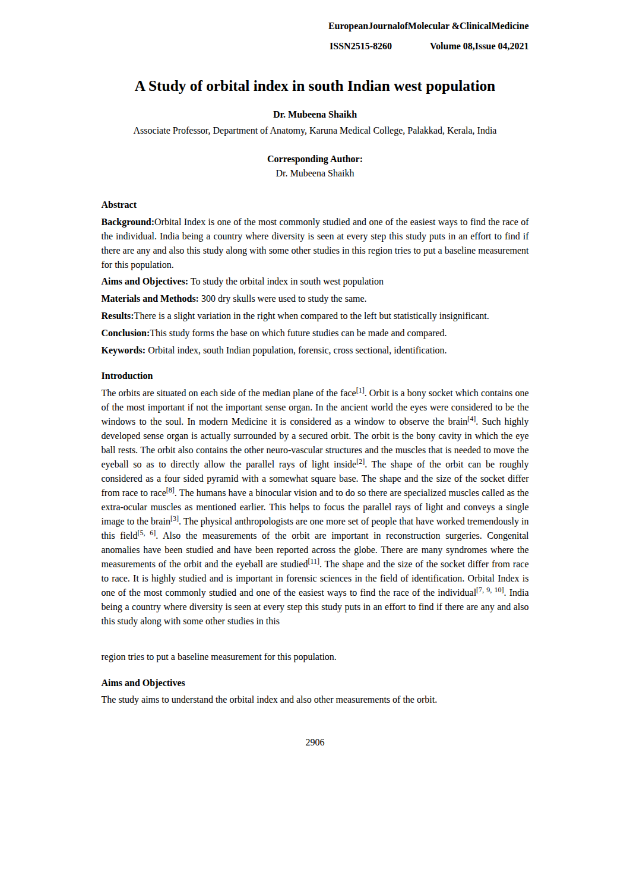EuropeanJournalofMolecular &ClinicalMedicine
ISSN2515-8260 Volume 08,Issue 04,2021
A Study of orbital index in south Indian west population
Dr. Mubeena Shaikh
Associate Professor, Department of Anatomy, Karuna Medical College, Palakkad, Kerala, India
Corresponding Author:
Dr. Mubeena Shaikh
Abstract
Background: Orbital Index is one of the most commonly studied and one of the easiest ways to find the race of the individual. India being a country where diversity is seen at every step this study puts in an effort to find if there are any and also this study along with some other studies in this region tries to put a baseline measurement for this population.
Aims and Objectives: To study the orbital index in south west population
Materials and Methods: 300 dry skulls were used to study the same.
Results: There is a slight variation in the right when compared to the left but statistically insignificant.
Conclusion: This study forms the base on which future studies can be made and compared.
Keywords: Orbital index, south Indian population, forensic, cross sectional, identification.
Introduction
The orbits are situated on each side of the median plane of the face[1]. Orbit is a bony socket which contains one of the most important if not the important sense organ. In the ancient world the eyes were considered to be the windows to the soul. In modern Medicine it is considered as a window to observe the brain[4]. Such highly developed sense organ is actually surrounded by a secured orbit. The orbit is the bony cavity in which the eye ball rests. The orbit also contains the other neuro-vascular structures and the muscles that is needed to move the eyeball so as to directly allow the parallel rays of light inside[2]. The shape of the orbit can be roughly considered as a four sided pyramid with a somewhat square base. The shape and the size of the socket differ from race to race[8]. The humans have a binocular vision and to do so there are specialized muscles called as the extra-ocular muscles as mentioned earlier. This helps to focus the parallel rays of light and conveys a single image to the brain[3]. The physical anthropologists are one more set of people that have worked tremendously in this field[5, 6]. Also the measurements of the orbit are important in reconstruction surgeries. Congenital anomalies have been studied and have been reported across the globe. There are many syndromes where the measurements of the orbit and the eyeball are studied[11]. The shape and the size of the socket differ from race to race. It is highly studied and is important in forensic sciences in the field of identification. Orbital Index is one of the most commonly studied and one of the easiest ways to find the race of the individual[7, 9, 10]. India being a country where diversity is seen at every step this study puts in an effort to find if there are any and also this study along with some other studies in this
region tries to put a baseline measurement for this population.
Aims and Objectives
The study aims to understand the orbital index and also other measurements of the orbit.
2906